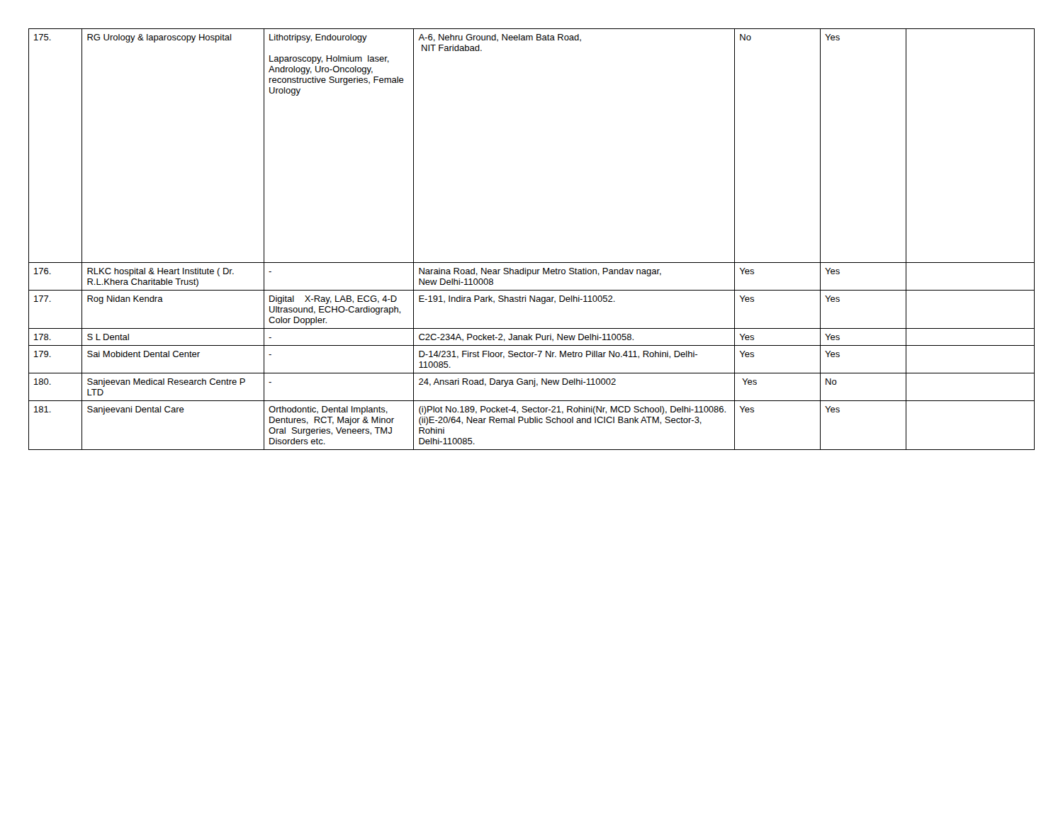| 175. | RG Urology & laparoscopy Hospital | Lithotripsy, Endourology Laparoscopy, Holmium laser, Andrology, Uro-Oncology, reconstructive Surgeries, Female Urology | A-6, Nehru Ground, Neelam Bata Road, NIT Faridabad. | No | Yes | |
| 176. | RLKC hospital & Heart Institute ( Dr. R.L.Khera Charitable Trust) | - | Naraina Road, Near Shadipur Metro Station, Pandav nagar, New Delhi-110008 | Yes | Yes | |
| 177. | Rog Nidan Kendra | Digital X-Ray, LAB, ECG, 4-D Ultrasound, ECHO-Cardiograph, Color Doppler. | E-191, Indira Park, Shastri Nagar, Delhi-110052. | Yes | Yes | |
| 178. | S L Dental | - | C2C-234A, Pocket-2, Janak Puri, New Delhi-110058. | Yes | Yes | |
| 179. | Sai Mobident Dental Center | - | D-14/231, First Floor, Sector-7 Nr. Metro Pillar No.411, Rohini, Delhi-110085. | Yes | Yes | |
| 180. | Sanjeevan Medical Research Centre P LTD | - | 24, Ansari Road, Darya Ganj, New Delhi-110002 | Yes | No | |
| 181. | Sanjeevani Dental Care | Orthodontic, Dental Implants, Dentures, RCT, Major & Minor Oral Surgeries, Veneers, TMJ Disorders etc. | (i)Plot No.189, Pocket-4, Sector-21, Rohini(Nr, MCD School), Delhi-110086. (ii)E-20/64, Near Remal Public School and ICICI Bank ATM, Sector-3, Rohini Delhi-110085. | Yes | Yes | |